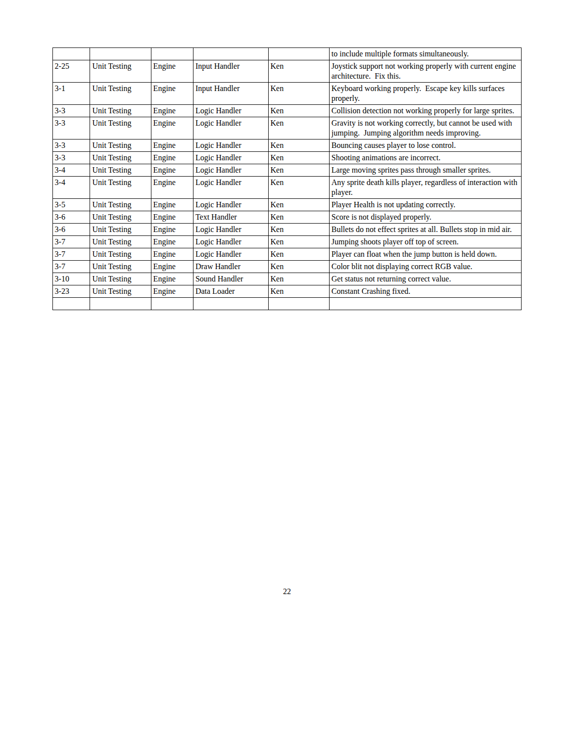| | | | | | to include multiple formats simultaneously. |
| 2-25 | Unit Testing | Engine | Input Handler | Ken | Joystick support not working properly with current engine architecture. Fix this. |
| 3-1 | Unit Testing | Engine | Input Handler | Ken | Keyboard working properly. Escape key kills surfaces properly. |
| 3-3 | Unit Testing | Engine | Logic Handler | Ken | Collision detection not working properly for large sprites. |
| 3-3 | Unit Testing | Engine | Logic Handler | Ken | Gravity is not working correctly, but cannot be used with jumping. Jumping algorithm needs improving. |
| 3-3 | Unit Testing | Engine | Logic Handler | Ken | Bouncing causes player to lose control. |
| 3-3 | Unit Testing | Engine | Logic Handler | Ken | Shooting animations are incorrect. |
| 3-4 | Unit Testing | Engine | Logic Handler | Ken | Large moving sprites pass through smaller sprites. |
| 3-4 | Unit Testing | Engine | Logic Handler | Ken | Any sprite death kills player, regardless of interaction with player. |
| 3-5 | Unit Testing | Engine | Logic Handler | Ken | Player Health is not updating correctly. |
| 3-6 | Unit Testing | Engine | Text Handler | Ken | Score is not displayed properly. |
| 3-6 | Unit Testing | Engine | Logic Handler | Ken | Bullets do not effect sprites at all. Bullets stop in mid air. |
| 3-7 | Unit Testing | Engine | Logic Handler | Ken | Jumping shoots player off top of screen. |
| 3-7 | Unit Testing | Engine | Logic Handler | Ken | Player can float when the jump button is held down. |
| 3-7 | Unit Testing | Engine | Draw Handler | Ken | Color blit not displaying correct RGB value. |
| 3-10 | Unit Testing | Engine | Sound Handler | Ken | Get status not returning correct value. |
| 3-23 | Unit Testing | Engine | Data Loader | Ken | Constant Crashing fixed. |
22